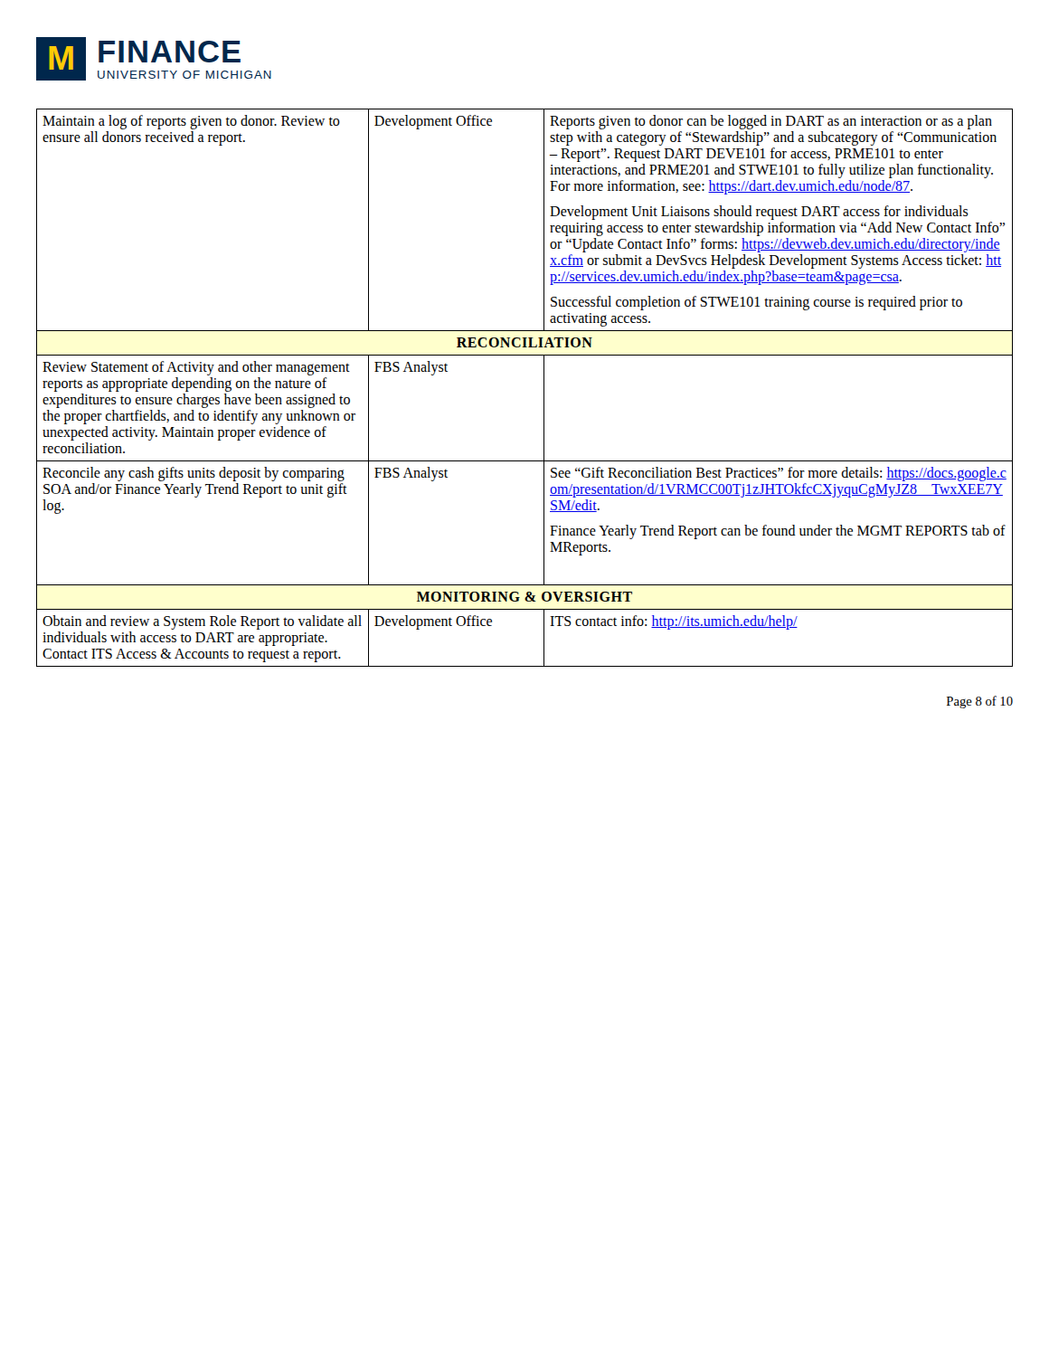M
FINANCE
UNIVERSITY OF MICHIGAN
| Maintain a log of reports given to donor. Review to ensure all donors received a report. | Development Office | Reports given to donor can be logged in DART as an interaction or as a plan step with a category of “Stewardship” and a subcategory of “Communication – Report”. Request DART DEVE101 for access, PRME101 to enter interactions, and PRME201 and STWE101 to fully utilize plan functionality. For more information, see: https://dart.dev.umich.edu/node/87 . Development Unit Liaisons should request DART access for individuals requiring access to enter stewardship information via “Add New Contact Info” or “Update Contact Info” forms: https://devweb.dev.umich.edu/directory/index.cfm or submit a DevSvcs Helpdesk Development Systems Access ticket: http://services.dev.umich.edu/index.php?base=team&page=csa . Successful completion of STWE101 training course is required prior to activating access. |
| RECONCILIATION |
| Review Statement of Activity and other management reports as appropriate depending on the nature of expenditures to ensure charges have been assigned to the proper chartfields, and to identify any unknown or unexpected activity. Maintain proper evidence of reconciliation. | FBS Analyst | |
| Reconcile any cash gifts units deposit by comparing SOA and/or Finance Yearly Trend Report to unit gift log. | FBS Analyst | See “Gift Reconciliation Best Practices” for more details: https://docs.google.com/presentation/d/1VRMCC00Tj1zJHTOkfcCXjyquCgMyJZ8__TwxXEE7YSM/edit . Finance Yearly Trend Report can be found under the MGMT REPORTS tab of MReports. |
| MONITORING & OVERSIGHT |
| Obtain and review a System Role Report to validate all individuals with access to DART are appropriate. Contact ITS Access & Accounts to request a report. | Development Office | ITS contact info: http://its.umich.edu/help/ |
Page 8 of 10